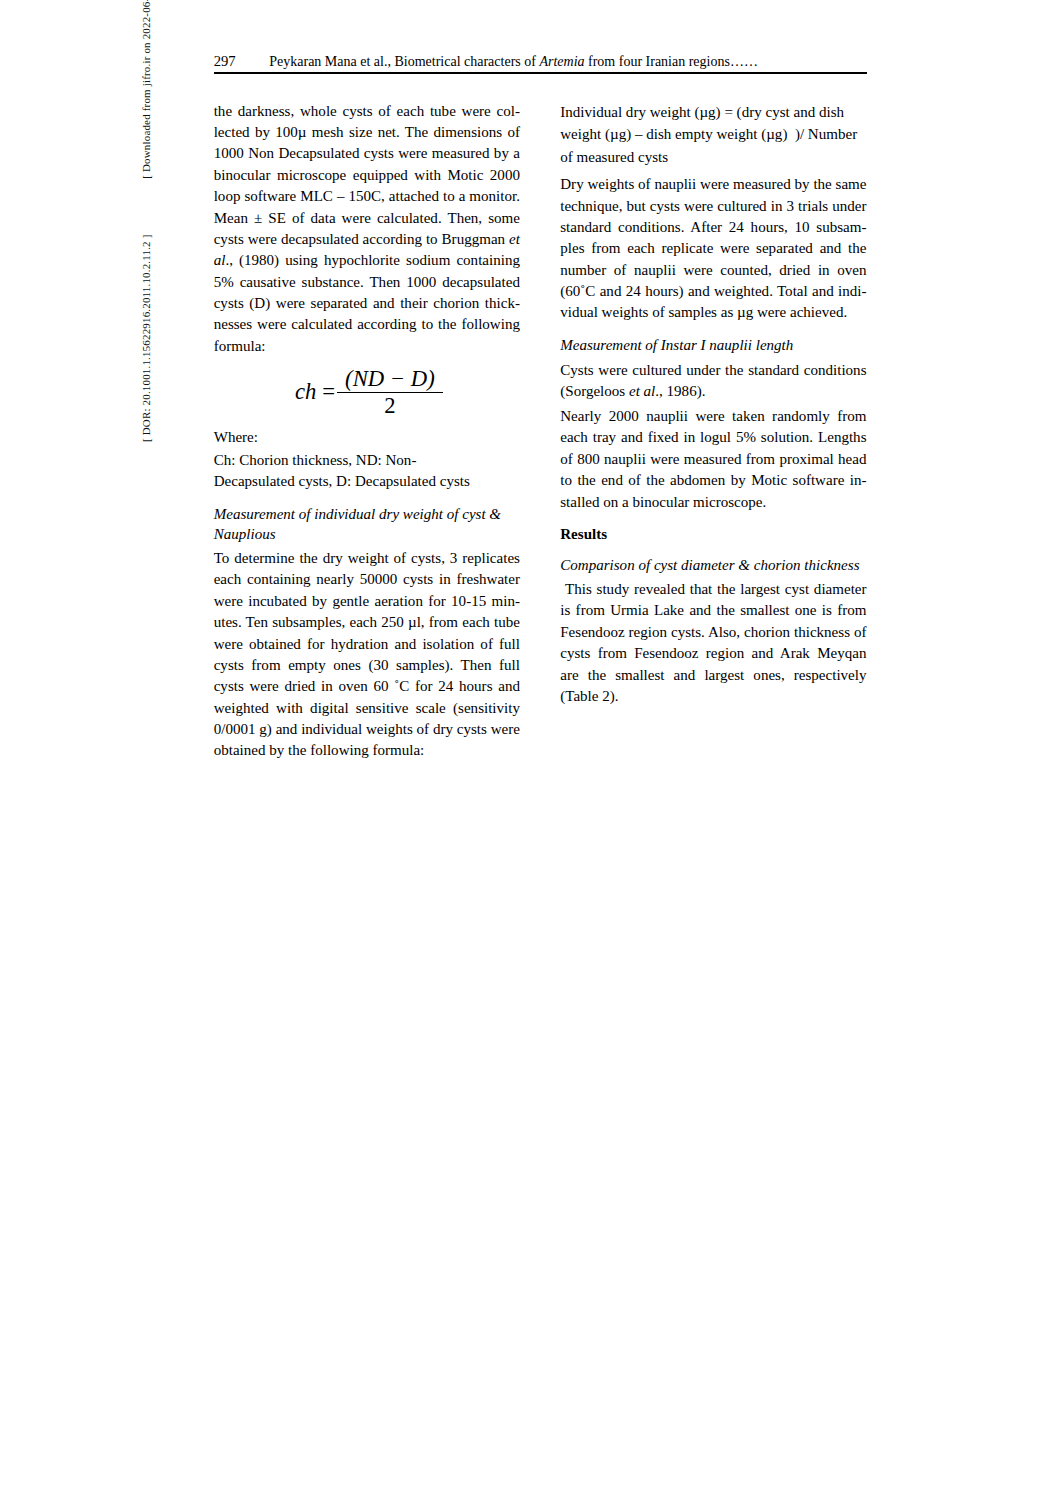[ DOR: 20.1001.1.15622916.2011.10.2.11.2 ] [ Downloaded from jifro.ir on 2022-06-28 ]
297
Peykaran Mana et al., Biometrical characters of Artemia from four Iranian regions……
the darkness, whole cysts of each tube were collected by 100µ mesh size net. The dimensions of 1000 Non Decapsulated cysts were measured by a binocular microscope equipped with Motic 2000 loop software MLC – 150C, attached to a monitor. Mean ± SE of data were calculated. Then, some cysts were decapsulated according to Bruggman et al., (1980) using hypochlorite sodium containing 5% causative substance. Then 1000 decapsulated cysts (D) were separated and their chorion thicknesses were calculated according to the following formula:
ch = (ND − D) 2
Where:
Ch: Chorion thickness, ND: Non-
Decapsulated cysts, D: Decapsulated cysts
Measurement of individual dry weight of cyst & Nauplious
To determine the dry weight of cysts, 3 replicates each containing nearly 50000 cysts in freshwater were incubated by gentle aeration for 10-15 minutes. Ten subsamples, each 250 µl, from each tube were obtained for hydration and isolation of full cysts from empty ones (30 samples). Then full cysts were dried in oven 60 ˚C for 24 hours and weighted with digital sensitive scale (sensitivity 0/0001 g) and individual weights of dry cysts were obtained by the following formula:
Individual dry weight (µg) = (dry cyst and dish weight (µg) – dish empty weight (µg) )/ Number of measured cysts
Dry weights of nauplii were measured by the same technique, but cysts were cultured in 3 trials under standard conditions. After 24 hours, 10 subsamples from each replicate were separated and the number of nauplii were counted, dried in oven (60˚C and 24 hours) and weighted. Total and individual weights of samples as µg were achieved.
Measurement of Instar I nauplii length
Cysts were cultured under the standard conditions (Sorgeloos et al., 1986).
Nearly 2000 nauplii were taken randomly from each tray and fixed in logul 5% solution. Lengths of 800 nauplii were measured from proximal head to the end of the abdomen by Motic software installed on a binocular microscope.
Results
Comparison of cyst diameter & chorion thickness
This study revealed that the largest cyst diameter is from Urmia Lake and the smallest one is from Fesendooz region cysts. Also, chorion thickness of cysts from Fesendooz region and Arak Meyqan are the smallest and largest ones, respectively (Table 2).